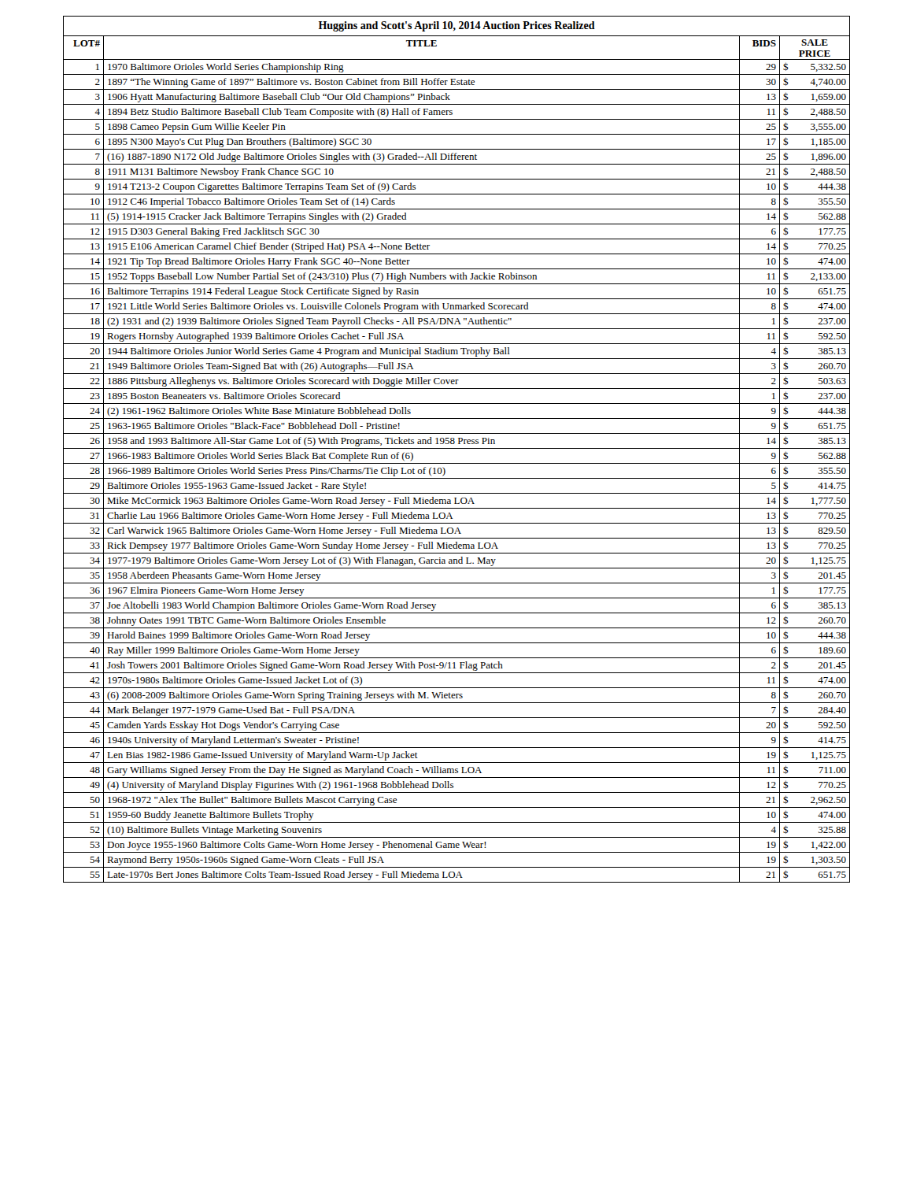Huggins and Scott's April 10, 2014 Auction Prices Realized
| LOT# | TITLE | BIDS | SALE PRICE |
| --- | --- | --- | --- |
| 1 | 1970 Baltimore Orioles World Series Championship Ring | 29 | $ 5,332.50 |
| 2 | 1897 “The Winning Game of 1897” Baltimore vs. Boston Cabinet from Bill Hoffer Estate | 30 | $ 4,740.00 |
| 3 | 1906 Hyatt Manufacturing Baltimore Baseball Club “Our Old Champions” Pinback | 13 | $ 1,659.00 |
| 4 | 1894 Betz Studio Baltimore Baseball Club Team Composite with (8) Hall of Famers | 11 | $ 2,488.50 |
| 5 | 1898 Cameo Pepsin Gum Willie Keeler Pin | 25 | $ 3,555.00 |
| 6 | 1895 N300 Mayo's Cut Plug Dan Brouthers (Baltimore) SGC 30 | 17 | $ 1,185.00 |
| 7 | (16) 1887-1890 N172 Old Judge Baltimore Orioles Singles with (3) Graded--All Different | 25 | $ 1,896.00 |
| 8 | 1911 M131 Baltimore Newsboy Frank Chance SGC 10 | 21 | $ 2,488.50 |
| 9 | 1914 T213-2 Coupon Cigarettes Baltimore Terrapins Team Set of (9) Cards | 10 | $ 444.38 |
| 10 | 1912 C46 Imperial Tobacco Baltimore Orioles Team Set of (14) Cards | 8 | $ 355.50 |
| 11 | (5) 1914-1915 Cracker Jack Baltimore Terrapins Singles with (2) Graded | 14 | $ 562.88 |
| 12 | 1915 D303 General Baking Fred Jacklitsch SGC 30 | 6 | $ 177.75 |
| 13 | 1915 E106 American Caramel Chief Bender (Striped Hat) PSA 4--None Better | 14 | $ 770.25 |
| 14 | 1921 Tip Top Bread Baltimore Orioles Harry Frank SGC 40--None Better | 10 | $ 474.00 |
| 15 | 1952 Topps Baseball Low Number Partial Set of (243/310) Plus (7) High Numbers with Jackie Robinson | 11 | $ 2,133.00 |
| 16 | Baltimore Terrapins 1914 Federal League Stock Certificate Signed by Rasin | 10 | $ 651.75 |
| 17 | 1921 Little World Series Baltimore Orioles vs. Louisville Colonels Program with Unmarked Scorecard | 8 | $ 474.00 |
| 18 | (2) 1931 and (2) 1939 Baltimore Orioles Signed Team Payroll Checks - All PSA/DNA "Authentic" | 1 | $ 237.00 |
| 19 | Rogers Hornsby Autographed 1939 Baltimore Orioles Cachet - Full JSA | 11 | $ 592.50 |
| 20 | 1944 Baltimore Orioles Junior World Series Game 4 Program and Municipal Stadium Trophy Ball | 4 | $ 385.13 |
| 21 | 1949 Baltimore Orioles Team-Signed Bat with (26) Autographs—Full JSA | 3 | $ 260.70 |
| 22 | 1886 Pittsburg Alleghenys vs. Baltimore Orioles Scorecard with Doggie Miller Cover | 2 | $ 503.63 |
| 23 | 1895 Boston Beaneaters vs. Baltimore Orioles Scorecard | 1 | $ 237.00 |
| 24 | (2) 1961-1962 Baltimore Orioles White Base Miniature Bobblehead Dolls | 9 | $ 444.38 |
| 25 | 1963-1965 Baltimore Orioles "Black-Face" Bobblehead Doll - Pristine! | 9 | $ 651.75 |
| 26 | 1958 and 1993 Baltimore All-Star Game Lot of (5) With Programs, Tickets and 1958 Press Pin | 14 | $ 385.13 |
| 27 | 1966-1983 Baltimore Orioles World Series Black Bat Complete Run of (6) | 9 | $ 562.88 |
| 28 | 1966-1989 Baltimore Orioles World Series Press Pins/Charms/Tie Clip Lot of (10) | 6 | $ 355.50 |
| 29 | Baltimore Orioles 1955-1963 Game-Issued Jacket - Rare Style! | 5 | $ 414.75 |
| 30 | Mike McCormick 1963 Baltimore Orioles Game-Worn Road Jersey - Full Miedema LOA | 14 | $ 1,777.50 |
| 31 | Charlie Lau 1966 Baltimore Orioles Game-Worn Home Jersey - Full Miedema LOA | 13 | $ 770.25 |
| 32 | Carl Warwick 1965 Baltimore Orioles Game-Worn Home Jersey - Full Miedema LOA | 13 | $ 829.50 |
| 33 | Rick Dempsey 1977 Baltimore Orioles Game-Worn Sunday Home Jersey - Full Miedema LOA | 13 | $ 770.25 |
| 34 | 1977-1979 Baltimore Orioles Game-Worn Jersey Lot of (3) With Flanagan, Garcia and L. May | 20 | $ 1,125.75 |
| 35 | 1958 Aberdeen Pheasants Game-Worn Home Jersey | 3 | $ 201.45 |
| 36 | 1967 Elmira Pioneers Game-Worn Home Jersey | 1 | $ 177.75 |
| 37 | Joe Altobelli 1983 World Champion Baltimore Orioles Game-Worn Road Jersey | 6 | $ 385.13 |
| 38 | Johnny Oates 1991 TBTC Game-Worn Baltimore Orioles Ensemble | 12 | $ 260.70 |
| 39 | Harold Baines 1999 Baltimore Orioles Game-Worn Road Jersey | 10 | $ 444.38 |
| 40 | Ray Miller 1999 Baltimore Orioles Game-Worn Home Jersey | 6 | $ 189.60 |
| 41 | Josh Towers 2001 Baltimore Orioles Signed Game-Worn Road Jersey With Post-9/11 Flag Patch | 2 | $ 201.45 |
| 42 | 1970s-1980s Baltimore Orioles Game-Issued Jacket Lot of (3) | 11 | $ 474.00 |
| 43 | (6) 2008-2009 Baltimore Orioles Game-Worn Spring Training Jerseys with M. Wieters | 8 | $ 260.70 |
| 44 | Mark Belanger 1977-1979 Game-Used Bat - Full PSA/DNA | 7 | $ 284.40 |
| 45 | Camden Yards Esskay Hot Dogs Vendor's Carrying Case | 20 | $ 592.50 |
| 46 | 1940s University of Maryland Letterman's Sweater - Pristine! | 9 | $ 414.75 |
| 47 | Len Bias 1982-1986 Game-Issued University of Maryland Warm-Up Jacket | 19 | $ 1,125.75 |
| 48 | Gary Williams Signed Jersey From the Day He Signed as Maryland Coach - Williams LOA | 11 | $ 711.00 |
| 49 | (4) University of Maryland Display Figurines With (2) 1961-1968 Bobblehead Dolls | 12 | $ 770.25 |
| 50 | 1968-1972 "Alex The Bullet" Baltimore Bullets Mascot Carrying Case | 21 | $ 2,962.50 |
| 51 | 1959-60 Buddy Jeanette Baltimore Bullets Trophy | 10 | $ 474.00 |
| 52 | (10) Baltimore Bullets Vintage Marketing Souvenirs | 4 | $ 325.88 |
| 53 | Don Joyce 1955-1960 Baltimore Colts Game-Worn Home Jersey - Phenomenal Game Wear! | 19 | $ 1,422.00 |
| 54 | Raymond Berry 1950s-1960s Signed Game-Worn Cleats - Full JSA | 19 | $ 1,303.50 |
| 55 | Late-1970s Bert Jones Baltimore Colts Team-Issued Road Jersey - Full Miedema LOA | 21 | $ 651.75 |